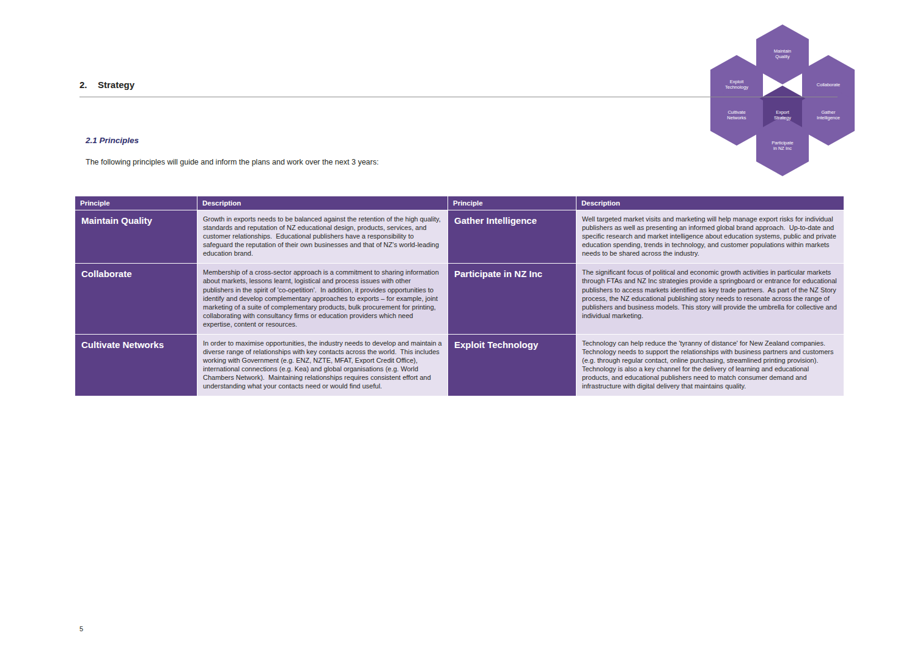Maintain
Quality
Exploit
Technology
Collaborate
Export
Strategy
Cultivate
Networks
Gather
Intelligence
Participate
in NZ Inc
2. Strategy
2.1 Principles
The following principles will guide and inform the plans and work over the next 3 years:
| Principle | Description | Principle | Description |
| --- | --- | --- | --- |
| Maintain Quality | Growth in exports needs to be balanced against the retention of the high quality, standards and reputation of NZ educational design, products, services, and customer relationships. Educational publishers have a responsibility to safeguard the reputation of their own businesses and that of NZ's world-leading education brand. | Gather Intelligence | Well targeted market visits and marketing will help manage export risks for individual publishers as well as presenting an informed global brand approach. Up-to-date and specific research and market intelligence about education systems, public and private education spending, trends in technology, and customer populations within markets needs to be shared across the industry. |
| Collaborate | Membership of a cross-sector approach is a commitment to sharing information about markets, lessons learnt, logistical and process issues with other publishers in the spirit of 'co-opetition'. In addition, it provides opportunities to identify and develop complementary approaches to exports – for example, joint marketing of a suite of complementary products, bulk procurement for printing, collaborating with consultancy firms or education providers which need expertise, content or resources. | Participate in NZ Inc | The significant focus of political and economic growth activities in particular markets through FTAs and NZ Inc strategies provide a springboard or entrance for educational publishers to access markets identified as key trade partners. As part of the NZ Story process, the NZ educational publishing story needs to resonate across the range of publishers and business models. This story will provide the umbrella for collective and individual marketing. |
| Cultivate Networks | In order to maximise opportunities, the industry needs to develop and maintain a diverse range of relationships with key contacts across the world. This includes working with Government (e.g. ENZ, NZTE, MFAT, Export Credit Office), international connections (e.g. Kea) and global organisations (e.g. World Chambers Network). Maintaining relationships requires consistent effort and understanding what your contacts need or would find useful. | Exploit Technology | Technology can help reduce the 'tyranny of distance' for New Zealand companies. Technology needs to support the relationships with business partners and customers (e.g. through regular contact, online purchasing, streamlined printing provision). Technology is also a key channel for the delivery of learning and educational products, and educational publishers need to match consumer demand and infrastructure with digital delivery that maintains quality. |
5